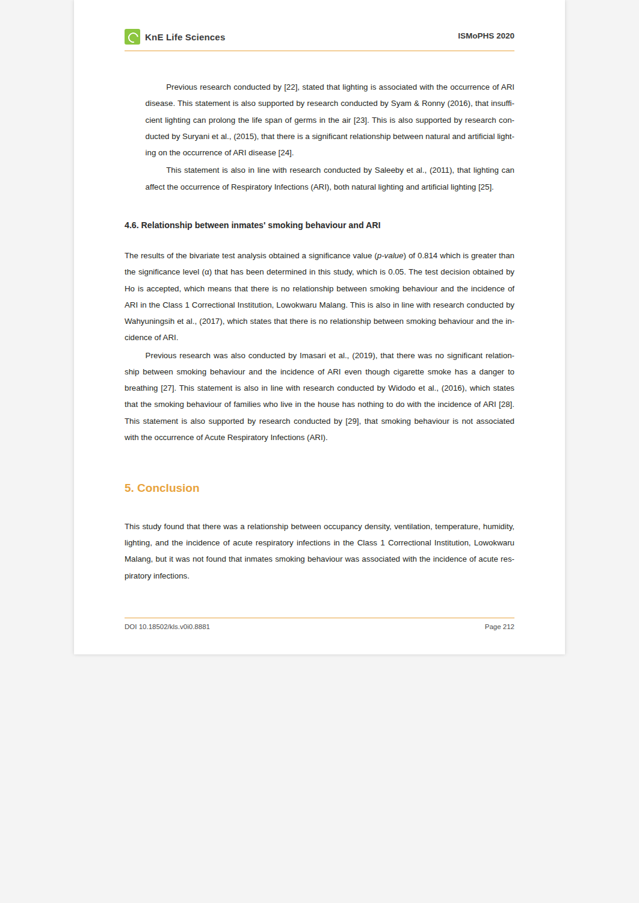KnE Life Sciences
ISMoPHS 2020
Previous research conducted by [22], stated that lighting is associated with the occurrence of ARI disease. This statement is also supported by research conducted by Syam & Ronny (2016), that insufficient lighting can prolong the life span of germs in the air [23]. This is also supported by research conducted by Suryani et al., (2015), that there is a significant relationship between natural and artificial lighting on the occurrence of ARI disease [24].
This statement is also in line with research conducted by Saleeby et al., (2011), that lighting can affect the occurrence of Respiratory Infections (ARI), both natural lighting and artificial lighting [25].
4.6. Relationship between inmates' smoking behaviour and ARI
The results of the bivariate test analysis obtained a significance value (p-value) of 0.814 which is greater than the significance level (α) that has been determined in this study, which is 0.05. The test decision obtained by Ho is accepted, which means that there is no relationship between smoking behaviour and the incidence of ARI in the Class 1 Correctional Institution, Lowokwaru Malang. This is also in line with research conducted by Wahyuningsih et al., (2017), which states that there is no relationship between smoking behaviour and the incidence of ARI.
Previous research was also conducted by Imasari et al., (2019), that there was no significant relationship between smoking behaviour and the incidence of ARI even though cigarette smoke has a danger to breathing [27]. This statement is also in line with research conducted by Widodo et al., (2016), which states that the smoking behaviour of families who live in the house has nothing to do with the incidence of ARI [28]. This statement is also supported by research conducted by [29], that smoking behaviour is not associated with the occurrence of Acute Respiratory Infections (ARI).
5. Conclusion
This study found that there was a relationship between occupancy density, ventilation, temperature, humidity, lighting, and the incidence of acute respiratory infections in the Class 1 Correctional Institution, Lowokwaru Malang, but it was not found that inmates smoking behaviour was associated with the incidence of acute respiratory infections.
DOI 10.18502/kls.v0i0.8881 Page 212